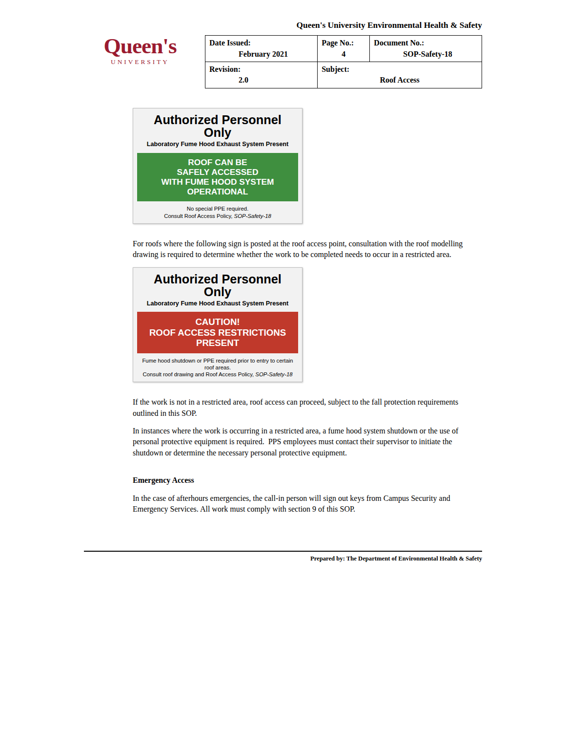Queen's University Environmental Health & Safety
Queen's UNIVERSITY
| Date Issued: February 2021 | Page No.: 4 | Document No.: SOP-Safety-18 |
| Revision: 2.0 | Subject: Roof Access |
Authorized Personnel
Only
Laboratory Fume Hood Exhaust System Present
ROOF CAN BE
SAFELY ACCESSED
WITH FUME HOOD SYSTEM
OPERATIONAL
No special PPE required.
Consult Roof Access Policy, SOP-Safety-18
For roofs where the following sign is posted at the roof access point, consultation with the roof modelling drawing is required to determine whether the work to be completed needs to occur in a restricted area.
Authorized Personnel
Only
Laboratory Fume Hood Exhaust System Present
CAUTION!
ROOF ACCESS RESTRICTIONS
PRESENT
Fume hood shutdown or PPE required prior to entry to certain roof areas.
Consult roof drawing and Roof Access Policy, SOP-Safety-18
If the work is not in a restricted area, roof access can proceed, subject to the fall protection requirements outlined in this SOP.
In instances where the work is occurring in a restricted area, a fume hood system shutdown or the use of personal protective equipment is required. PPS employees must contact their supervisor to initiate the shutdown or determine the necessary personal protective equipment.
Emergency Access
In the case of afterhours emergencies, the call-in person will sign out keys from Campus Security and Emergency Services. All work must comply with section 9 of this SOP.
Prepared by: The Department of Environmental Health & Safety